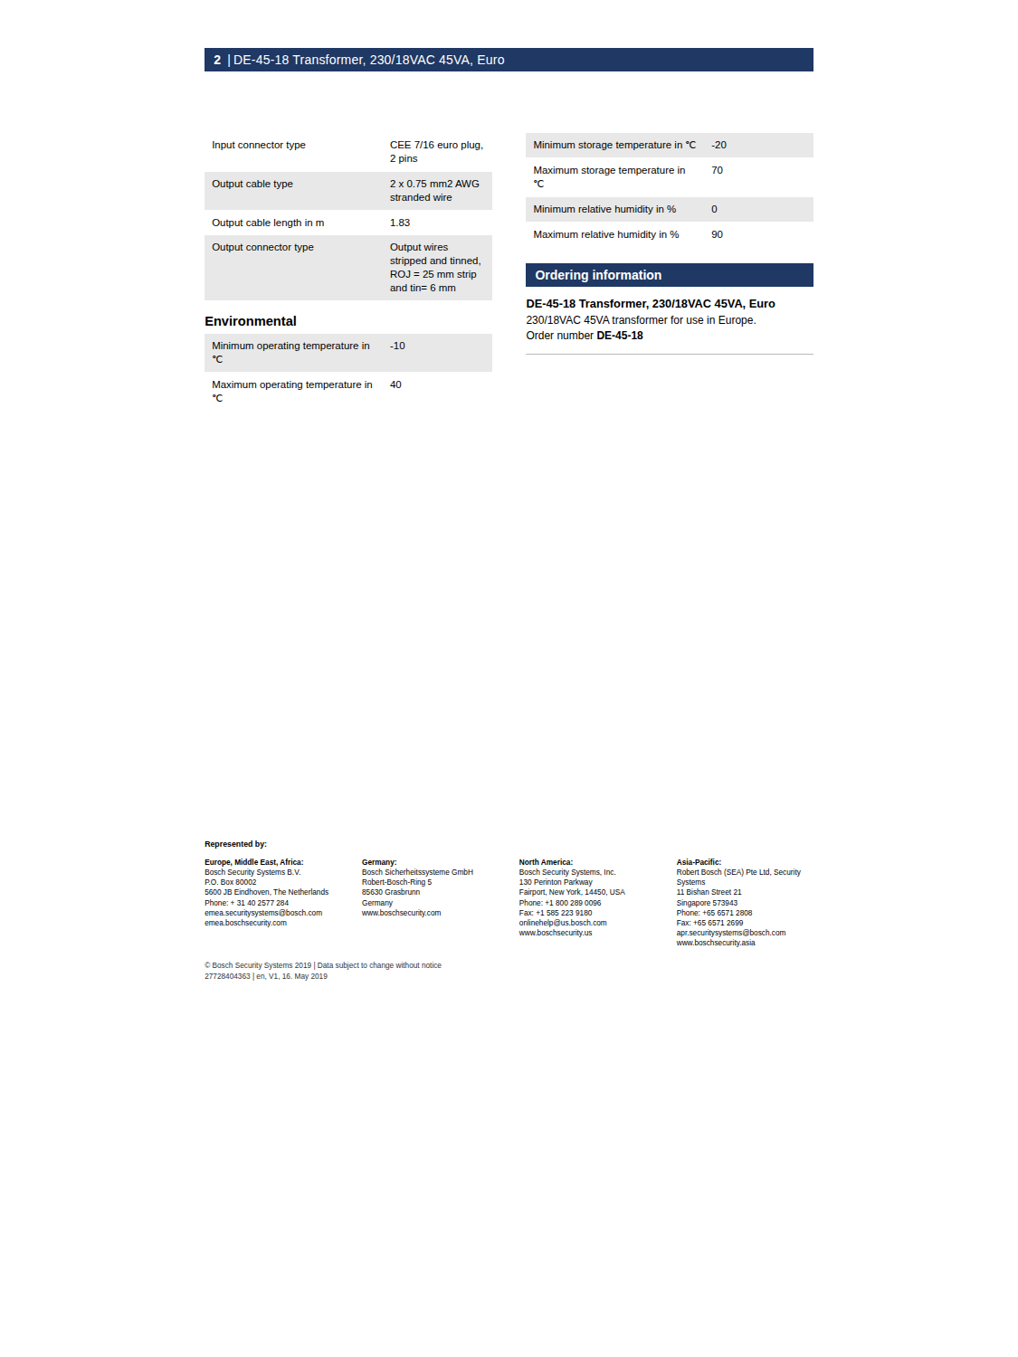2|DE-45-18 Transformer, 230/18VAC 45VA, Euro
| Input connector type | CEE 7/16 euro plug, 2 pins |
| Output cable type | 2 x 0.75 mm2 AWG stranded wire |
| Output cable length in m | 1.83 |
| Output connector type | Output wires stripped and tinned, ROJ = 25 mm strip and tin= 6 mm |
Environmental
| Minimum operating temperature in ℃ | -10 |
| Maximum operating temperature in ℃ | 40 |
| Minimum storage temperature in ℃ | -20 |
| Maximum storage temperature in ℃ | 70 |
| Minimum relative humidity in % | 0 |
| Maximum relative humidity in % | 90 |
Ordering information
DE-45-18 Transformer, 230/18VAC 45VA, Euro
230/18VAC 45VA transformer for use in Europe.
Order number DE-45-18
Represented by:
Europe, Middle East, Africa:
Bosch Security Systems B.V.
P.O. Box 80002
5600 JB Eindhoven, The Netherlands
Phone: + 31 40 2577 284
emea.securitysystems@bosch.com
emea.boschsecurity.com
Germany:
Bosch Sicherheitssysteme GmbH
Robert-Bosch-Ring 5
85630 Grasbrunn
Germany
www.boschsecurity.com
North America:
Bosch Security Systems, Inc.
130 Perinton Parkway
Fairport, New York, 14450, USA
Phone: +1 800 289 0096
Fax: +1 585 223 9180
onlinehelp@us.bosch.com
www.boschsecurity.us
Asia-Pacific:
Robert Bosch (SEA) Pte Ltd, Security Systems
11 Bishan Street 21
Singapore 573943
Phone: +65 6571 2808
Fax: +65 6571 2699
apr.securitysystems@bosch.com
www.boschsecurity.asia
© Bosch Security Systems 2019 | Data subject to change without notice
27728404363 | en, V1, 16. May 2019